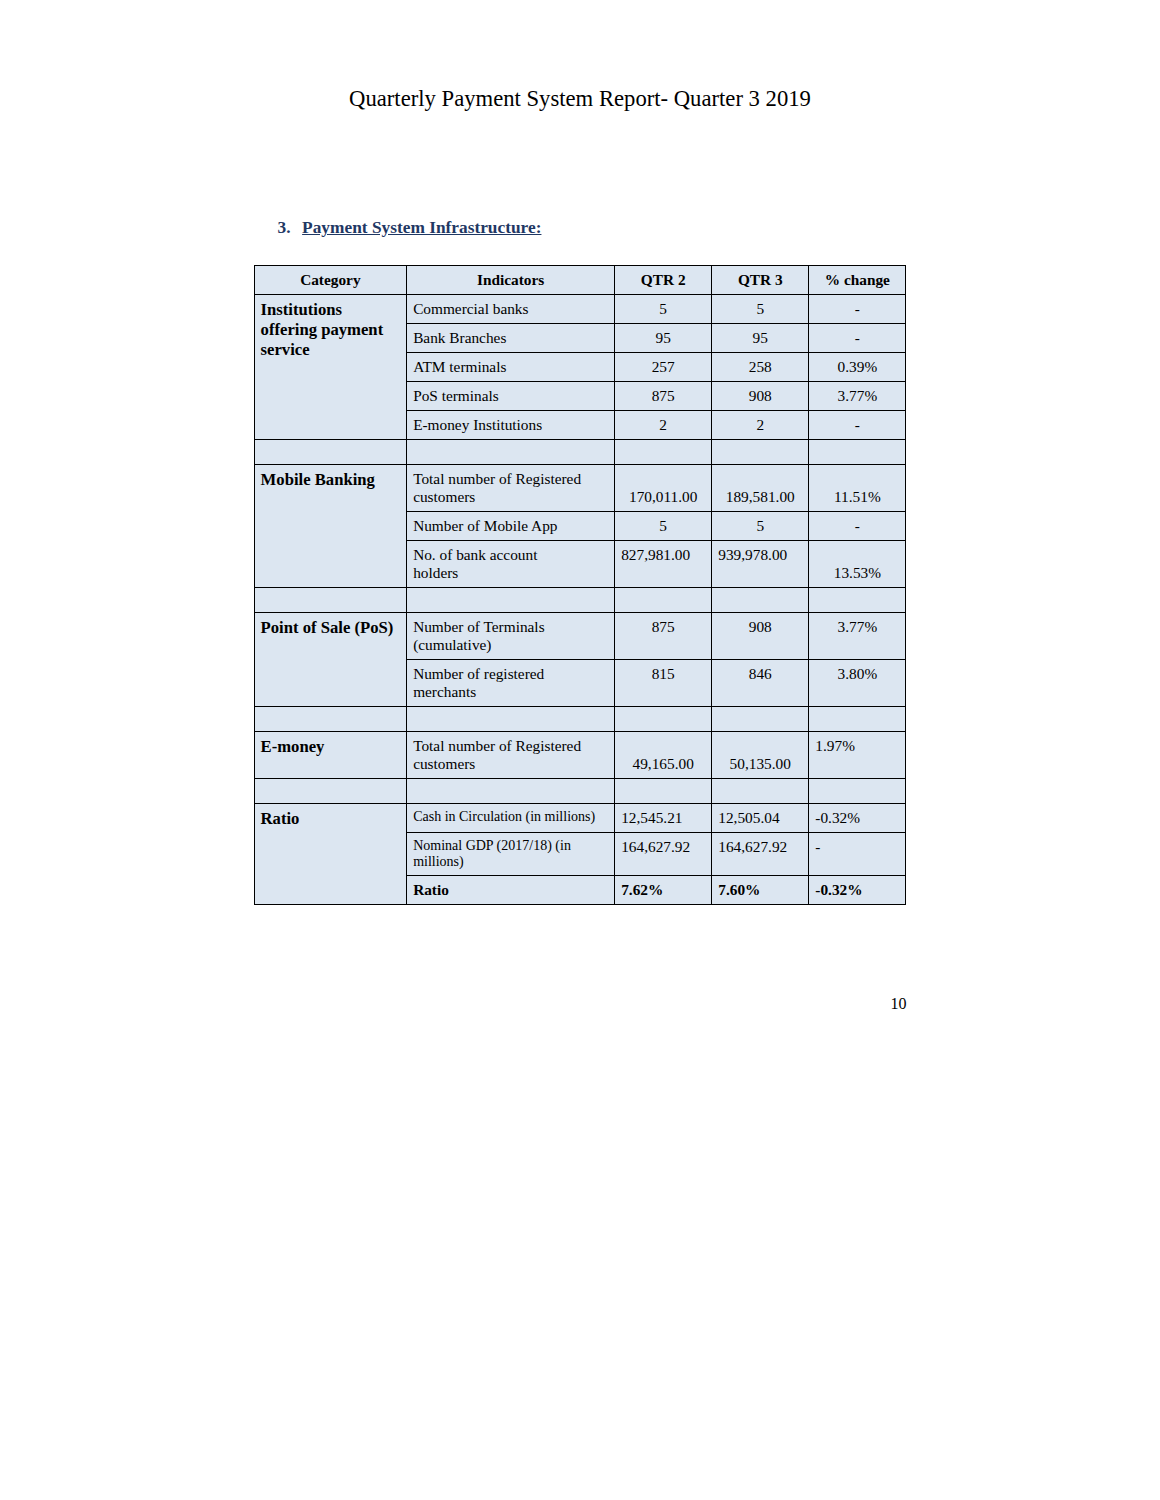Quarterly Payment System Report- Quarter 3 2019
3. Payment System Infrastructure:
| Category | Indicators | QTR 2 | QTR 3 | % change |
| --- | --- | --- | --- | --- |
| Institutions offering payment service | Commercial banks | 5 | 5 | - |
| Bank Branches | 95 | 95 | - |
| ATM terminals | 257 | 258 | 0.39% |
| PoS terminals | 875 | 908 | 3.77% |
| E-money Institutions | 2 | 2 | - |
| Mobile Banking | Total number of Registered customers | 170,011.00 | 189,581.00 | 11.51% |
| Number of Mobile App | 5 | 5 | - |
| No. of bank account holders | 827,981.00 | 939,978.00 | 13.53% |
| Point of Sale (PoS) | Number of Terminals (cumulative) | 875 | 908 | 3.77% |
| Number of registered merchants | 815 | 846 | 3.80% |
| E-money | Total number of Registered customers | 49,165.00 | 50,135.00 | 1.97% |
| Ratio | Cash in Circulation (in millions) | 12,545.21 | 12,505.04 | -0.32% |
| Nominal GDP (2017/18) (in millions) | 164,627.92 | 164,627.92 | - |
| Ratio | 7.62% | 7.60% | -0.32% |
10